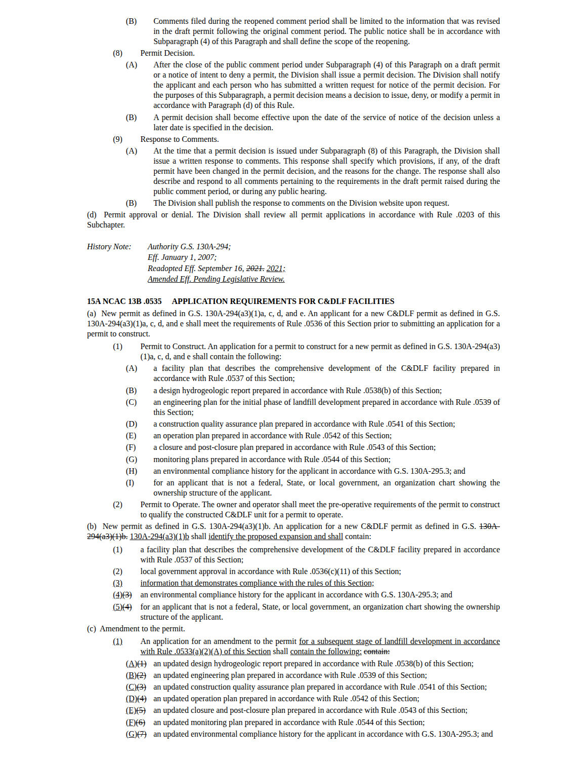(B) Comments filed during the reopened comment period shall be limited to the information that was revised in the draft permit following the original comment period. The public notice shall be in accordance with Subparagraph (4) of this Paragraph and shall define the scope of the reopening.
(8) Permit Decision.
(A) After the close of the public comment period under Subparagraph (4) of this Paragraph on a draft permit or a notice of intent to deny a permit, the Division shall issue a permit decision. The Division shall notify the applicant and each person who has submitted a written request for notice of the permit decision. For the purposes of this Subparagraph, a permit decision means a decision to issue, deny, or modify a permit in accordance with Paragraph (d) of this Rule.
(B) A permit decision shall become effective upon the date of the service of notice of the decision unless a later date is specified in the decision.
(9) Response to Comments.
(A) At the time that a permit decision is issued under Subparagraph (8) of this Paragraph, the Division shall issue a written response to comments. This response shall specify which provisions, if any, of the draft permit have been changed in the permit decision, and the reasons for the change. The response shall also describe and respond to all comments pertaining to the requirements in the draft permit raised during the public comment period, or during any public hearing.
(B) The Division shall publish the response to comments on the Division website upon request.
(d) Permit approval or denial. The Division shall review all permit applications in accordance with Rule .0203 of this Subchapter.
History Note:
Authority G.S. 130A-294;
Eff. January 1, 2007;
Readopted Eff. September 16, 2021. 2021;
Amended Eff. Pending Legislative Review.
15A NCAC 13B .0535 APPLICATION REQUIREMENTS FOR C&DLF FACILITIES
(a) New permit as defined in G.S. 130A-294(a3)(1)a, c, d, and e. An applicant for a new C&DLF permit as defined in G.S. 130A-294(a3)(1)a, c, d, and e shall meet the requirements of Rule .0536 of this Section prior to submitting an application for a permit to construct.
(1) Permit to Construct. An application for a permit to construct for a new permit as defined in G.S. 130A-294(a3)(1)a, c, d, and e shall contain the following:
(A) a facility plan that describes the comprehensive development of the C&DLF facility prepared in accordance with Rule .0537 of this Section;
(B) a design hydrogeologic report prepared in accordance with Rule .0538(b) of this Section;
(C) an engineering plan for the initial phase of landfill development prepared in accordance with Rule .0539 of this Section;
(D) a construction quality assurance plan prepared in accordance with Rule .0541 of this Section;
(E) an operation plan prepared in accordance with Rule .0542 of this Section;
(F) a closure and post-closure plan prepared in accordance with Rule .0543 of this Section;
(G) monitoring plans prepared in accordance with Rule .0544 of this Section;
(H) an environmental compliance history for the applicant in accordance with G.S. 130A-295.3; and
(I) for an applicant that is not a federal, State, or local government, an organization chart showing the ownership structure of the applicant.
(2) Permit to Operate. The owner and operator shall meet the pre-operative requirements of the permit to construct to qualify the constructed C&DLF unit for a permit to operate.
(b) New permit as defined in G.S. 130A-294(a3)(1)b. An application for a new C&DLF permit as defined in G.S. 130A-294(a3)(1)b. 130A-294(a3)(1)b shall identify the proposed expansion and shall contain:
(1) a facility plan that describes the comprehensive development of the C&DLF facility prepared in accordance with Rule .0537 of this Section;
(2) local government approval in accordance with Rule .0536(c)(11) of this Section;
(3) information that demonstrates compliance with the rules of this Section;
(4)(3) an environmental compliance history for the applicant in accordance with G.S. 130A-295.3; and
(5)(4) for an applicant that is not a federal, State, or local government, an organization chart showing the ownership structure of the applicant.
(c) Amendment to the permit.
(1) An application for an amendment to the permit for a subsequent stage of landfill development in accordance with Rule .0533(a)(2)(A) of this Section shall contain the following: contain:
(A)(1) an updated design hydrogeologic report prepared in accordance with Rule .0538(b) of this Section;
(B)(2) an updated engineering plan prepared in accordance with Rule .0539 of this Section;
(C)(3) an updated construction quality assurance plan prepared in accordance with Rule .0541 of this Section;
(D)(4) an updated operation plan prepared in accordance with Rule .0542 of this Section;
(E)(5) an updated closure and post-closure plan prepared in accordance with Rule .0543 of this Section;
(F)(6) an updated monitoring plan prepared in accordance with Rule .0544 of this Section;
(G)(7) an updated environmental compliance history for the applicant in accordance with G.S. 130A-295.3; and